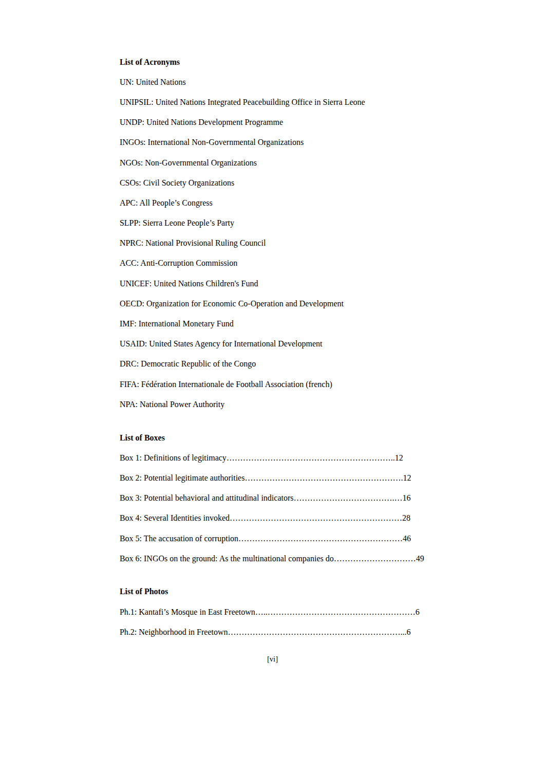List of Acronyms
UN: United Nations
UNIPSIL: United Nations Integrated Peacebuilding Office in Sierra Leone
UNDP: United Nations Development Programme
INGOs: International Non-Governmental Organizations
NGOs: Non-Governmental Organizations
CSOs: Civil Society Organizations
APC: All People’s Congress
SLPP: Sierra Leone People’s Party
NPRC: National Provisional Ruling Council
ACC: Anti-Corruption Commission
UNICEF: United Nations Children's Fund
OECD: Organization for Economic Co-Operation and Development
IMF: International Monetary Fund
USAID: United States Agency for International Development
DRC: Democratic Republic of the Congo
FIFA: Fédération Internationale de Football Association (french)
NPA: National Power Authority
List of Boxes
Box 1: Definitions of legitimacy……………………………………………………..12
Box 2: Potential legitimate authorities………………………………………………….12
Box 3: Potential behavioral and attitudinal indicators……………………………….…16
Box 4: Several Identities invoked………………………………………………………28
Box 5: The accusation of corruption……………………………………………………46
Box 6: INGOs on the ground: As the multinational companies do…………………………49
List of Photos
Ph.1: Kantafi’s Mosque in East Freetown…..………………………………………………6
Ph.2: Neighborhood in Freetown………………………………………………………...6
[vi]